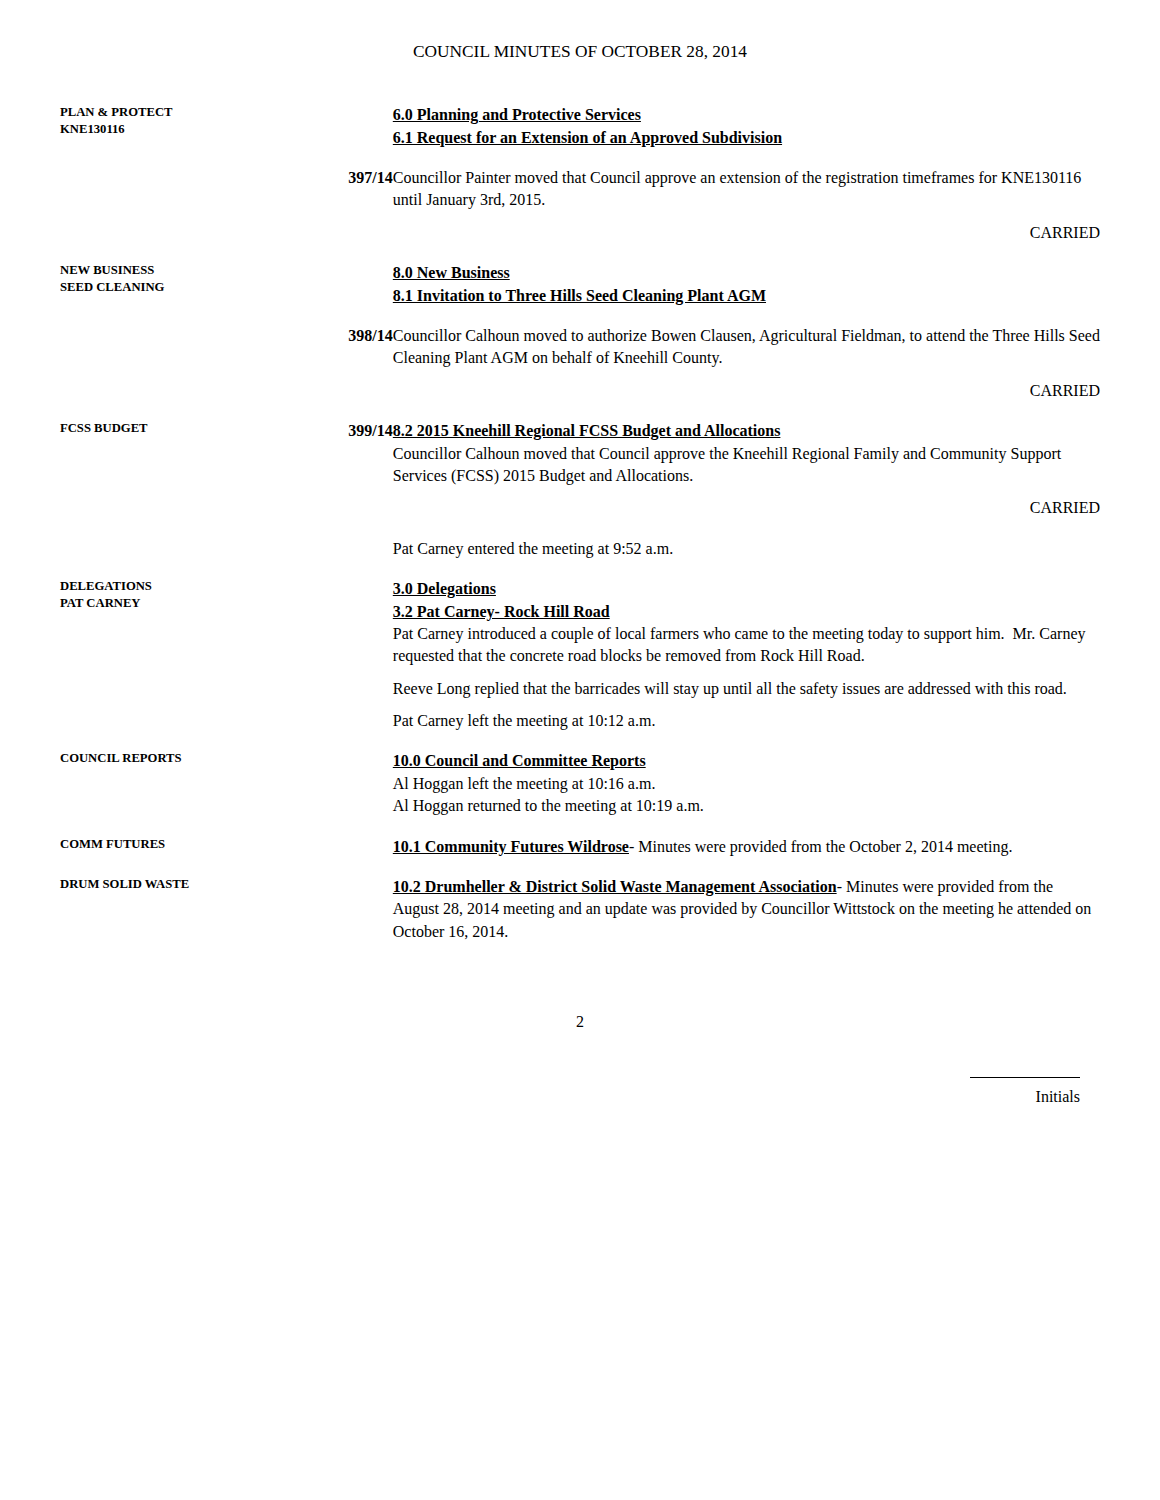COUNCIL MINUTES OF OCTOBER 28, 2014
| Plan & Protect KNE130116 | | 6.0 Planning and Protective Services 6.1 Request for an Extension of an Approved Subdivision |
| | 397/14 | Councillor Painter moved that Council approve an extension of the registration timeframes for KNE130116 until January 3rd, 2015. CARRIED |
| New Business Seed Cleaning | | 8.0 New Business 8.1 Invitation to Three Hills Seed Cleaning Plant AGM |
| | 398/14 | Councillor Calhoun moved to authorize Bowen Clausen, Agricultural Fieldman, to attend the Three Hills Seed Cleaning Plant AGM on behalf of Kneehill County. CARRIED |
| FCSS Budget | 399/14 | 8.2 2015 Kneehill Regional FCSS Budget and Allocations Councillor Calhoun moved that Council approve the Kneehill Regional Family and Community Support Services (FCSS) 2015 Budget and Allocations. CARRIED |
| | | Pat Carney entered the meeting at 9:52 a.m. |
| Delegations Pat Carney | | 3.0 Delegations 3.2 Pat Carney- Rock Hill Road Pat Carney introduced a couple of local farmers who came to the meeting today to support him. Mr. Carney requested that the concrete road blocks be removed from Rock Hill Road. Reeve Long replied that the barricades will stay up until all the safety issues are addressed with this road. Pat Carney left the meeting at 10:12 a.m. |
| Council Reports | | 10.0 Council and Committee Reports Al Hoggan left the meeting at 10:16 a.m. Al Hoggan returned to the meeting at 10:19 a.m. |
| Comm Futures | | 10.1 Community Futures Wildrose - Minutes were provided from the October 2, 2014 meeting. |
| Drum Solid Waste | | 10.2 Drumheller & District Solid Waste Management Association - Minutes were provided from the August 28, 2014 meeting and an update was provided by Councillor Wittstock on the meeting he attended on October 16, 2014. |
2
Initials